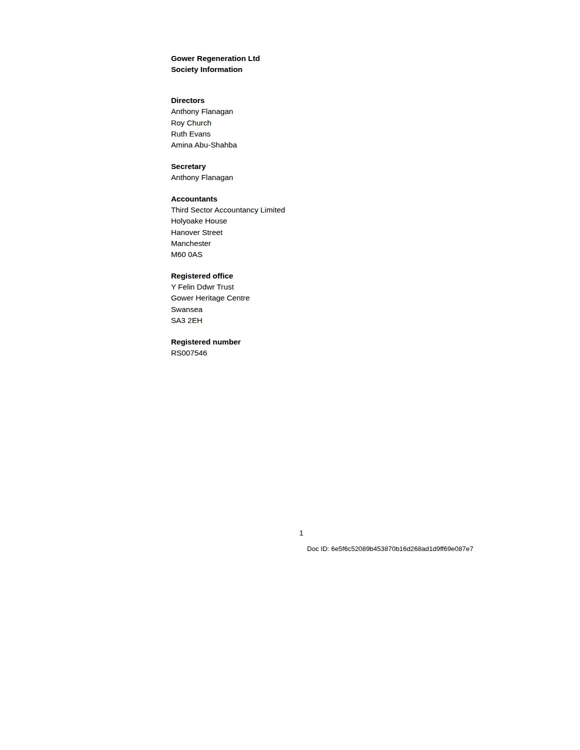Gower Regeneration Ltd
Society Information
Directors
Anthony Flanagan
Roy Church
Ruth Evans
Amina Abu-Shahba
Secretary
Anthony Flanagan
Accountants
Third Sector Accountancy Limited
Holyoake House
Hanover Street
Manchester
M60 0AS
Registered office
Y Felin Ddwr Trust
Gower Heritage Centre
Swansea
SA3 2EH
Registered number
RS007546
1
Doc ID: 6e5f6c52089b453870b16d268ad1d9ff69e087e7